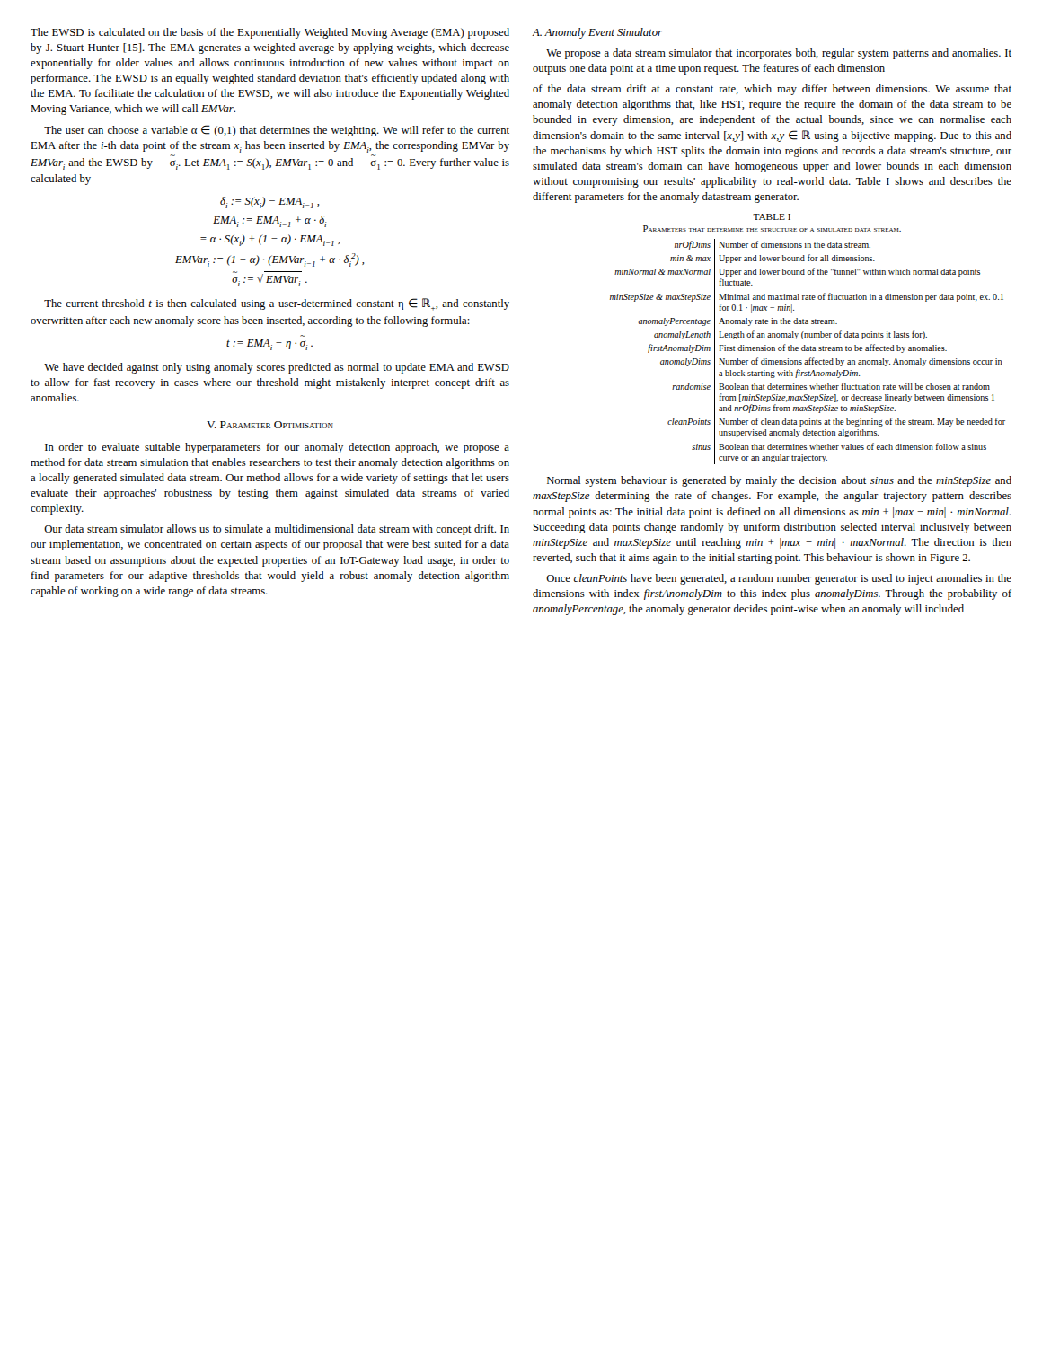The EWSD is calculated on the basis of the Exponentially Weighted Moving Average (EMA) proposed by J. Stuart Hunter [15]. The EMA generates a weighted average by applying weights, which decrease exponentially for older values and allows continuous introduction of new values without impact on performance. The EWSD is an equally weighted standard deviation that's efficiently updated along with the EMA. To facilitate the calculation of the EWSD, we will also introduce the Exponentially Weighted Moving Variance, which we will call EMVar.
The user can choose a variable α ∈ (0,1) that determines the weighting. We will refer to the current EMA after the i-th data point of the stream xi has been inserted by EMAi, the corresponding EMVar by EMVari and the EWSD by σi. Let EMA1 := S(x1), EMVar1 := 0 and σ1 := 0. Every further value is calculated by
δi := S(xi) − EMAi−1 ,
EMAi := EMAi−1 + α · δi
= α · S(xi) + (1 − α) · EMAi−1 ,
EMVari := (1 − α) · (EMVari−1 + α · δi2) ,
σi := √EMVari .
The current threshold t is then calculated using a user-determined constant η ∈ ℝ+, and constantly overwritten after each new anomaly score has been inserted, according to the following formula:
t := EMAi − η · σi .
We have decided against only using anomaly scores predicted as normal to update EMA and EWSD to allow for fast recovery in cases where our threshold might mistakenly interpret concept drift as anomalies.
V. Parameter Optimisation
In order to evaluate suitable hyperparameters for our anomaly detection approach, we propose a method for data stream simulation that enables researchers to test their anomaly detection algorithms on a locally generated simulated data stream. Our method allows for a wide variety of settings that let users evaluate their approaches' robustness by testing them against simulated data streams of varied complexity.
Our data stream simulator allows us to simulate a multidimensional data stream with concept drift. In our implementation, we concentrated on certain aspects of our proposal that were best suited for a data stream based on assumptions about the expected properties of an IoT-Gateway load usage, in order to find parameters for our adaptive thresholds that would yield a robust anomaly detection algorithm capable of working on a wide range of data streams.
A. Anomaly Event Simulator
We propose a data stream simulator that incorporates both, regular system patterns and anomalies. It outputs one data point at a time upon request. The features of each dimension
of the data stream drift at a constant rate, which may differ between dimensions. We assume that anomaly detection algorithms that, like HST, require the require the domain of the data stream to be bounded in every dimension, are independent of the actual bounds, since we can normalise each dimension's domain to the same interval [x,y] with x,y ∈ ℝ using a bijective mapping. Due to this and the mechanisms by which HST splits the domain into regions and records a data stream's structure, our simulated data stream's domain can have homogeneous upper and lower bounds in each dimension without compromising our results' applicability to real-world data. Table I shows and describes the different parameters for the anomaly datastream generator.
TABLE I Parameters that determine the structure of a simulated data stream.
| nrOfDims | Number of dimensions in the data stream. |
| min & max | Upper and lower bound for all dimensions. |
| minNormal & maxNormal | Upper and lower bound of the "tunnel" within which normal data points fluctuate. |
| minStepSize & maxStepSize | Minimal and maximal rate of fluctuation in a dimension per data point, ex. 0.1 for 0.1 · / max − min /. |
| anomalyPercentage | Anomaly rate in the data stream. |
| anomalyLength | Length of an anomaly (number of data points it lasts for). |
| firstAnomalyDim | First dimension of the data stream to be affected by anomalies. |
| anomalyDims | Number of dimensions affected by an anomaly. Anomaly dimensions occur in a block starting with firstAnomalyDim . |
| randomise | Boolean that determines whether fluctuation rate will be chosen at random from [ minStepSize , maxStepSize ], or decrease linearly between dimensions 1 and nrOfDims from maxStepSize to minStepSize . |
| cleanPoints | Number of clean data points at the beginning of the stream. May be needed for unsupervised anomaly detection algorithms. |
| sinus | Boolean that determines whether values of each dimension follow a sinus curve or an angular trajectory. |
Normal system behaviour is generated by mainly the decision about sinus and the minStepSize and maxStepSize determining the rate of changes. For example, the angular trajectory pattern describes normal points as: The initial data point is defined on all dimensions as min + |max − min| · minNormal. Succeeding data points change randomly by uniform distribution selected interval inclusively between minStepSize and maxStepSize until reaching min + |max − min| · maxNormal. The direction is then reverted, such that it aims again to the initial starting point. This behaviour is shown in Figure 2.
Once cleanPoints have been generated, a random number generator is used to inject anomalies in the dimensions with index firstAnomalyDim to this index plus anomalyDims. Through the probability of anomalyPercentage, the anomaly generator decides point-wise when an anomaly will included